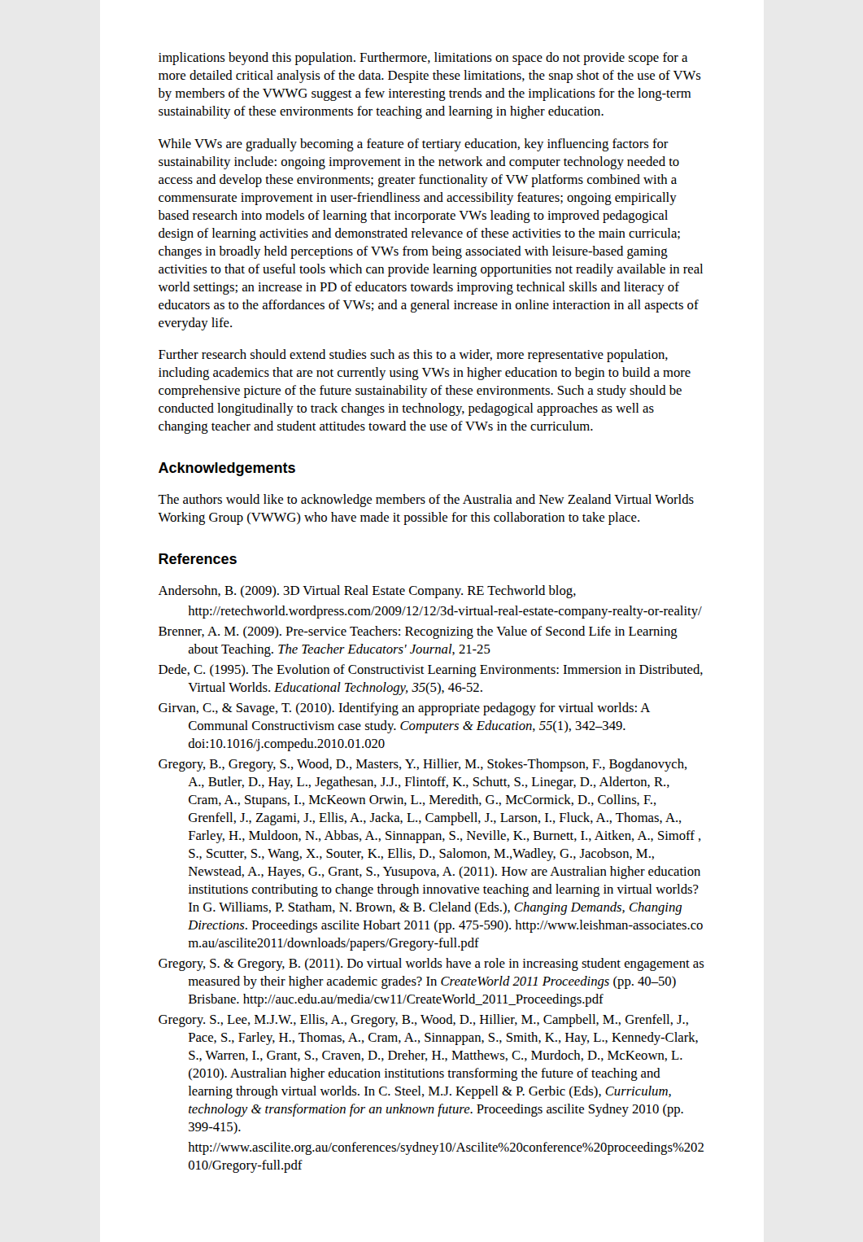implications beyond this population. Furthermore, limitations on space do not provide scope for a more detailed critical analysis of the data. Despite these limitations, the snap shot of the use of VWs by members of the VWWG suggest a few interesting trends and the implications for the long-term sustainability of these environments for teaching and learning in higher education.
While VWs are gradually becoming a feature of tertiary education, key influencing factors for sustainability include: ongoing improvement in the network and computer technology needed to access and develop these environments; greater functionality of VW platforms combined with a commensurate improvement in user-friendliness and accessibility features; ongoing empirically based research into models of learning that incorporate VWs leading to improved pedagogical design of learning activities and demonstrated relevance of these activities to the main curricula; changes in broadly held perceptions of VWs from being associated with leisure-based gaming activities to that of useful tools which can provide learning opportunities not readily available in real world settings; an increase in PD of educators towards improving technical skills and literacy of educators as to the affordances of VWs; and a general increase in online interaction in all aspects of everyday life.
Further research should extend studies such as this to a wider, more representative population, including academics that are not currently using VWs in higher education to begin to build a more comprehensive picture of the future sustainability of these environments. Such a study should be conducted longitudinally to track changes in technology, pedagogical approaches as well as changing teacher and student attitudes toward the use of VWs in the curriculum.
Acknowledgements
The authors would like to acknowledge members of the Australia and New Zealand Virtual Worlds Working Group (VWWG) who have made it possible for this collaboration to take place.
References
Andersohn, B. (2009). 3D Virtual Real Estate Company. RE Techworld blog,
http://retechworld.wordpress.com/2009/12/12/3d-virtual-real-estate-company-realty-or-reality/
Brenner, A. M. (2009). Pre-service Teachers: Recognizing the Value of Second Life in Learning about Teaching. The Teacher Educators' Journal, 21-25
Dede, C. (1995). The Evolution of Constructivist Learning Environments: Immersion in Distributed, Virtual Worlds. Educational Technology, 35(5), 46-52.
Girvan, C., & Savage, T. (2010). Identifying an appropriate pedagogy for virtual worlds: A Communal Constructivism case study. Computers & Education, 55(1), 342–349. doi:10.1016/j.compedu.2010.01.020
Gregory, B., Gregory, S., Wood, D., Masters, Y., Hillier, M., Stokes-Thompson, F., Bogdanovych, A., Butler, D., Hay, L., Jegathesan, J.J., Flintoff, K., Schutt, S., Linegar, D., Alderton, R., Cram, A., Stupans, I., McKeown Orwin, L., Meredith, G., McCormick, D., Collins, F., Grenfell, J., Zagami, J., Ellis, A., Jacka, L., Campbell, J., Larson, I., Fluck, A., Thomas, A., Farley, H., Muldoon, N., Abbas, A., Sinnappan, S., Neville, K., Burnett, I., Aitken, A., Simoff , S., Scutter, S., Wang, X., Souter, K., Ellis, D., Salomon, M.,Wadley, G., Jacobson, M., Newstead, A., Hayes, G., Grant, S., Yusupova, A. (2011). How are Australian higher education institutions contributing to change through innovative teaching and learning in virtual worlds? In G. Williams, P. Statham, N. Brown, & B. Cleland (Eds.), Changing Demands, Changing Directions. Proceedings ascilite Hobart 2011 (pp. 475-590). http://www.leishman-associates.com.au/ascilite2011/downloads/papers/Gregory-full.pdf
Gregory, S. & Gregory, B. (2011). Do virtual worlds have a role in increasing student engagement as measured by their higher academic grades? In CreateWorld 2011 Proceedings (pp. 40–50) Brisbane. http://auc.edu.au/media/cw11/CreateWorld_2011_Proceedings.pdf
Gregory. S., Lee, M.J.W., Ellis, A., Gregory, B., Wood, D., Hillier, M., Campbell, M., Grenfell, J., Pace, S., Farley, H., Thomas, A., Cram, A., Sinnappan, S., Smith, K., Hay, L., Kennedy-Clark, S., Warren, I., Grant, S., Craven, D., Dreher, H., Matthews, C., Murdoch, D., McKeown, L. (2010). Australian higher education institutions transforming the future of teaching and learning through virtual worlds. In C. Steel, M.J. Keppell & P. Gerbic (Eds), Curriculum, technology & transformation for an unknown future. Proceedings ascilite Sydney 2010 (pp. 399-415).
http://www.ascilite.org.au/conferences/sydney10/Ascilite%20conference%20proceedings%202010/Gregory-full.pdf